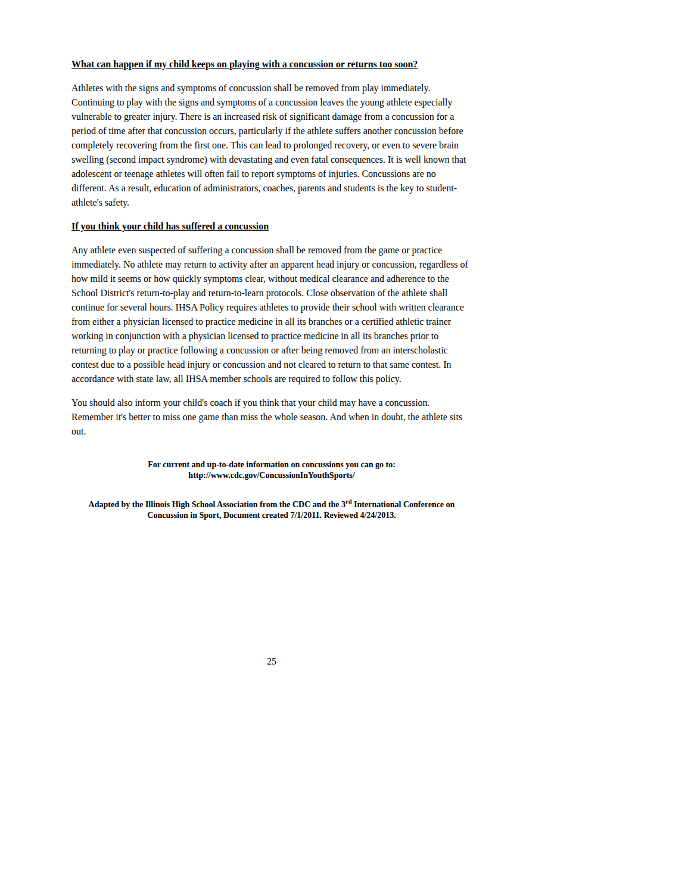What can happen if my child keeps on playing with a concussion or returns too soon?
Athletes with the signs and symptoms of concussion shall be removed from play immediately. Continuing to play with the signs and symptoms of a concussion leaves the young athlete especially vulnerable to greater injury. There is an increased risk of significant damage from a concussion for a period of time after that concussion occurs, particularly if the athlete suffers another concussion before completely recovering from the first one. This can lead to prolonged recovery, or even to severe brain swelling (second impact syndrome) with devastating and even fatal consequences. It is well known that adolescent or teenage athletes will often fail to report symptoms of injuries. Concussions are no different. As a result, education of administrators, coaches, parents and students is the key to student-athlete's safety.
If you think your child has suffered a concussion
Any athlete even suspected of suffering a concussion shall be removed from the game or practice immediately. No athlete may return to activity after an apparent head injury or concussion, regardless of how mild it seems or how quickly symptoms clear, without medical clearance and adherence to the School District's return-to-play and return-to-learn protocols. Close observation of the athlete shall continue for several hours. IHSA Policy requires athletes to provide their school with written clearance from either a physician licensed to practice medicine in all its branches or a certified athletic trainer working in conjunction with a physician licensed to practice medicine in all its branches prior to returning to play or practice following a concussion or after being removed from an interscholastic contest due to a possible head injury or concussion and not cleared to return to that same contest. In accordance with state law, all IHSA member schools are required to follow this policy.
You should also inform your child's coach if you think that your child may have a concussion. Remember it's better to miss one game than miss the whole season. And when in doubt, the athlete sits out.
For current and up-to-date information on concussions you can go to:
http://www.cdc.gov/ConcussionInYouthSports/
Adapted by the Illinois High School Association from the CDC and the 3rd International Conference on Concussion in Sport, Document created 7/1/2011. Reviewed 4/24/2013.
25